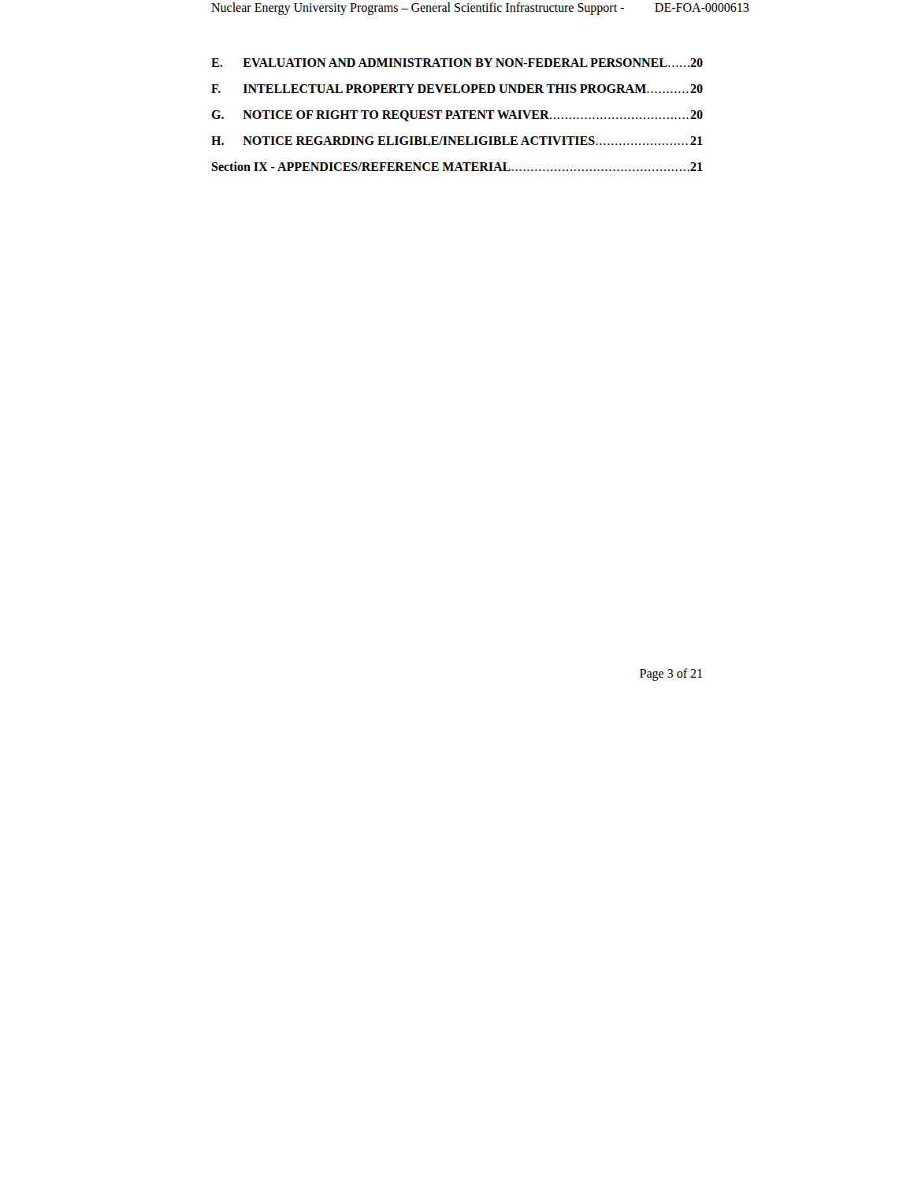Nuclear Energy University Programs – General Scientific Infrastructure Support - DE-FOA-0000613
E. EVALUATION AND ADMINISTRATION BY NON-FEDERAL PERSONNEL ...................... 20
F. INTELLECTUAL PROPERTY DEVELOPED UNDER THIS PROGRAM .............................. 20
G. NOTICE OF RIGHT TO REQUEST PATENT WAIVER .......................................................... 20
H. NOTICE REGARDING ELIGIBLE/INELIGIBLE ACTIVITIES ............................................. 21
Section IX - APPENDICES/REFERENCE MATERIAL ........................................................................ 21
Page 3 of 21